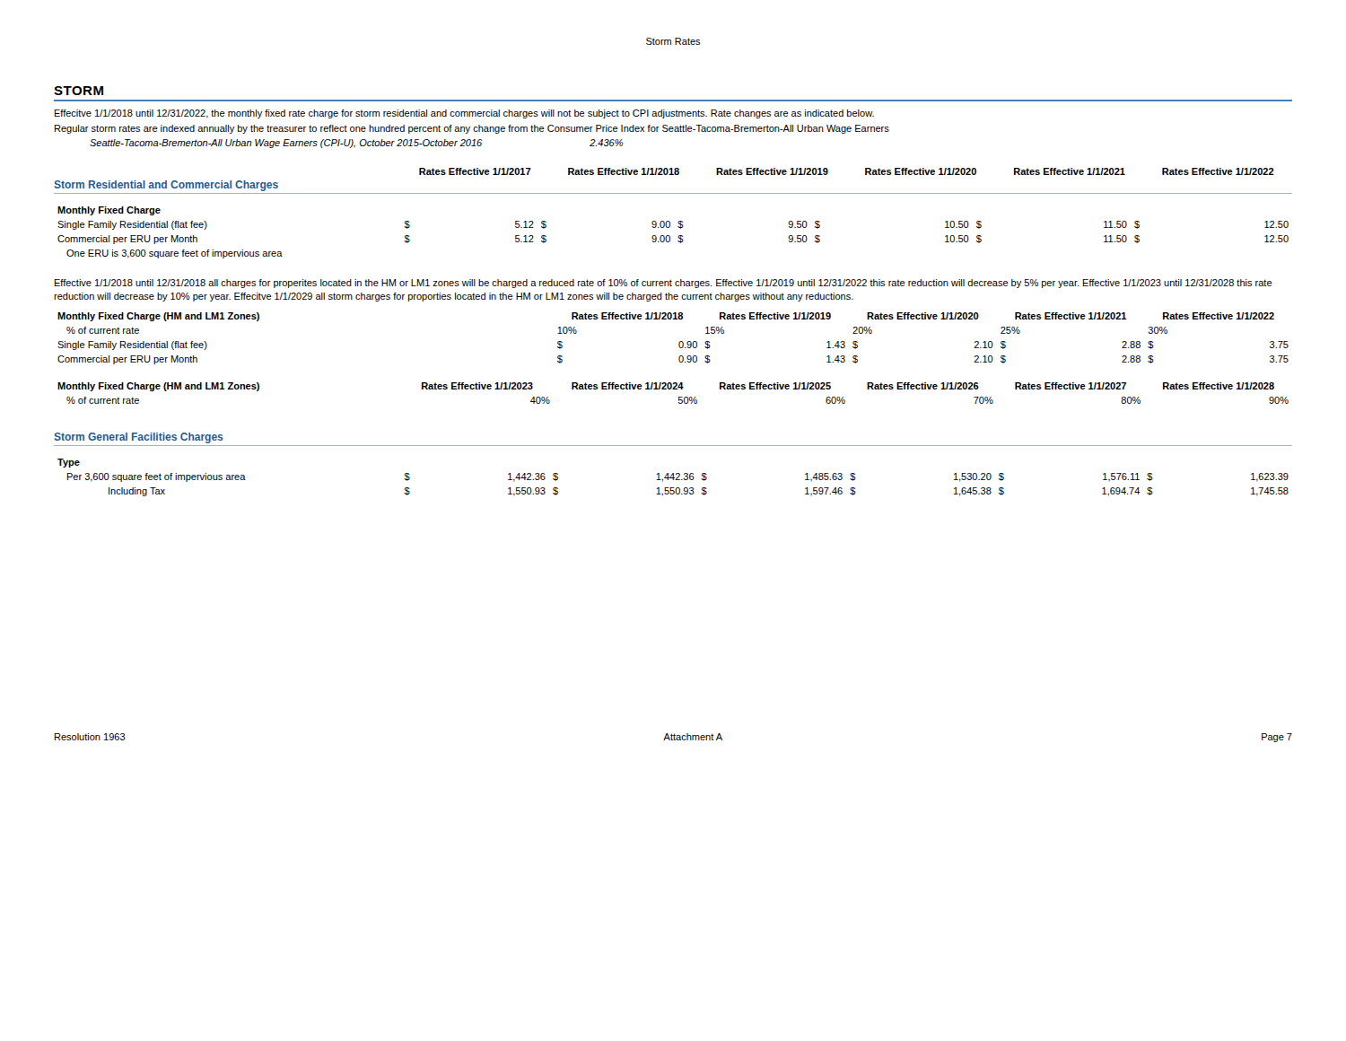Storm Rates
STORM
Effecitve 1/1/2018 until 12/31/2022, the monthly fixed rate charge for storm residential and commercial charges will not be subject to CPI adjustments. Rate changes are as indicated below.
Regular storm rates are indexed annually by the treasurer to reflect one hundred percent of any change from the Consumer Price Index for Seattle-Tacoma-Bremerton-All Urban Wage Earners
Seattle-Tacoma-Bremerton-All Urban Wage Earners (CPI-U), October 2015-October 20162.436%
| | Rates Effective 1/1/2017 | Rates Effective 1/1/2018 | Rates Effective 1/1/2019 | Rates Effective 1/1/2020 | Rates Effective 1/1/2021 | Rates Effective 1/1/2022 |
| --- | --- | --- | --- | --- | --- | --- |
Storm Residential and Commercial Charges
| Monthly Fixed Charge | |
| Single Family Residential (flat fee) | $ | 5.12 | $ | 9.00 | $ | 9.50 | $ | 10.50 | $ | 11.50 | $ | 12.50 |
| Commercial per ERU per Month | $ | 5.12 | $ | 9.00 | $ | 9.50 | $ | 10.50 | $ | 11.50 | $ | 12.50 |
| One ERU is 3,600 square feet of impervious area | |
Effective 1/1/2018 until 12/31/2018 all charges for properites located in the HM or LM1 zones will be charged a reduced rate of 10% of current charges. Effective 1/1/2019 until 12/31/2022 this rate reduction will decrease by 5% per year. Effective 1/1/2023 until 12/31/2028 this rate reduction will decrease by 10% per year. Effecitve 1/1/2029 all storm charges for proporties located in the HM or LM1 zones will be charged the current charges without any reductions.
| Monthly Fixed Charge (HM and LM1 Zones) | | Rates Effective 1/1/2018 | Rates Effective 1/1/2019 | Rates Effective 1/1/2020 | Rates Effective 1/1/2021 | Rates Effective 1/1/2022 |
| --- | --- | --- | --- | --- | --- | --- |
| % of current rate | | 10% | 15% | 20% | 25% | 30% |
| Single Family Residential (flat fee) | | $ | 0.90 | $ | 1.43 | $ | 2.10 | $ | 2.88 | $ | 3.75 |
| Commercial per ERU per Month | | $ | 0.90 | $ | 1.43 | $ | 2.10 | $ | 2.88 | $ | 3.75 |
| Monthly Fixed Charge (HM and LM1 Zones) | Rates Effective 1/1/2023 | Rates Effective 1/1/2024 | Rates Effective 1/1/2025 | Rates Effective 1/1/2026 | Rates Effective 1/1/2027 | Rates Effective 1/1/2028 |
| % of current rate | 40% | 50% | 60% | 70% | 80% | 90% |
Storm General Facilities Charges
| Type | |
| Per 3,600 square feet of impervious area | $ | 1,442.36 | $ | 1,442.36 | $ | 1,485.63 | $ | 1,530.20 | $ | 1,576.11 | $ | 1,623.39 |
| Including Tax | $ | 1,550.93 | $ | 1,550.93 | $ | 1,597.46 | $ | 1,645.38 | $ | 1,694.74 | $ | 1,745.58 |
Resolution 1963
Attachment A
Page 7